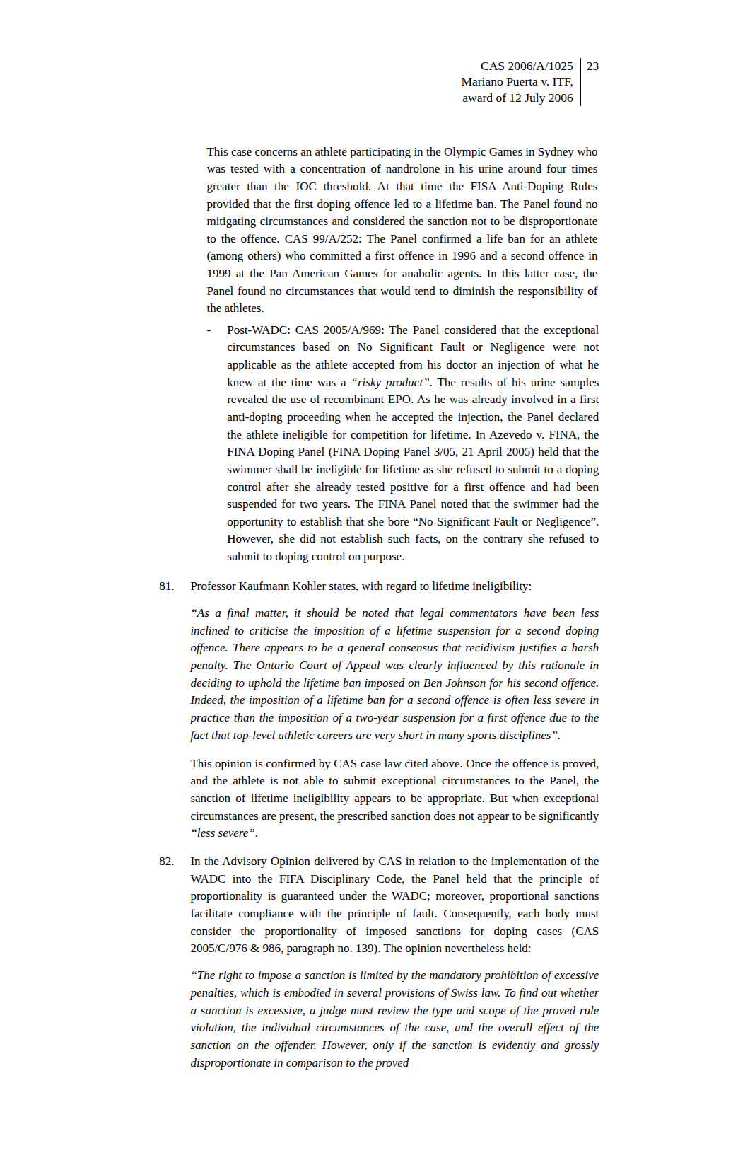CAS 2006/A/1025
Mariano Puerta v. ITF,
award of 12 July 2006
23
This case concerns an athlete participating in the Olympic Games in Sydney who was tested with a concentration of nandrolone in his urine around four times greater than the IOC threshold. At that time the FISA Anti-Doping Rules provided that the first doping offence led to a lifetime ban. The Panel found no mitigating circumstances and considered the sanction not to be disproportionate to the offence. CAS 99/A/252: The Panel confirmed a life ban for an athlete (among others) who committed a first offence in 1996 and a second offence in 1999 at the Pan American Games for anabolic agents. In this latter case, the Panel found no circumstances that would tend to diminish the responsibility of the athletes.
Post-WADC: CAS 2005/A/969: The Panel considered that the exceptional circumstances based on No Significant Fault or Negligence were not applicable as the athlete accepted from his doctor an injection of what he knew at the time was a “risky product”. The results of his urine samples revealed the use of recombinant EPO. As he was already involved in a first anti-doping proceeding when he accepted the injection, the Panel declared the athlete ineligible for competition for lifetime. In Azevedo v. FINA, the FINA Doping Panel (FINA Doping Panel 3/05, 21 April 2005) held that the swimmer shall be ineligible for lifetime as she refused to submit to a doping control after she already tested positive for a first offence and had been suspended for two years. The FINA Panel noted that the swimmer had the opportunity to establish that she bore “No Significant Fault or Negligence”. However, she did not establish such facts, on the contrary she refused to submit to doping control on purpose.
81.
Professor Kaufmann Kohler states, with regard to lifetime ineligibility:
“As a final matter, it should be noted that legal commentators have been less inclined to criticise the imposition of a lifetime suspension for a second doping offence. There appears to be a general consensus that recidivism justifies a harsh penalty. The Ontario Court of Appeal was clearly influenced by this rationale in deciding to uphold the lifetime ban imposed on Ben Johnson for his second offence. Indeed, the imposition of a lifetime ban for a second offence is often less severe in practice than the imposition of a two-year suspension for a first offence due to the fact that top-level athletic careers are very short in many sports disciplines”.
This opinion is confirmed by CAS case law cited above. Once the offence is proved, and the athlete is not able to submit exceptional circumstances to the Panel, the sanction of lifetime ineligibility appears to be appropriate. But when exceptional circumstances are present, the prescribed sanction does not appear to be significantly “less severe”.
82.
In the Advisory Opinion delivered by CAS in relation to the implementation of the WADC into the FIFA Disciplinary Code, the Panel held that the principle of proportionality is guaranteed under the WADC; moreover, proportional sanctions facilitate compliance with the principle of fault. Consequently, each body must consider the proportionality of imposed sanctions for doping cases (CAS 2005/C/976 & 986, paragraph no. 139). The opinion nevertheless held:
“The right to impose a sanction is limited by the mandatory prohibition of excessive penalties, which is embodied in several provisions of Swiss law. To find out whether a sanction is excessive, a judge must review the type and scope of the proved rule violation, the individual circumstances of the case, and the overall effect of the sanction on the offender. However, only if the sanction is evidently and grossly disproportionate in comparison to the proved